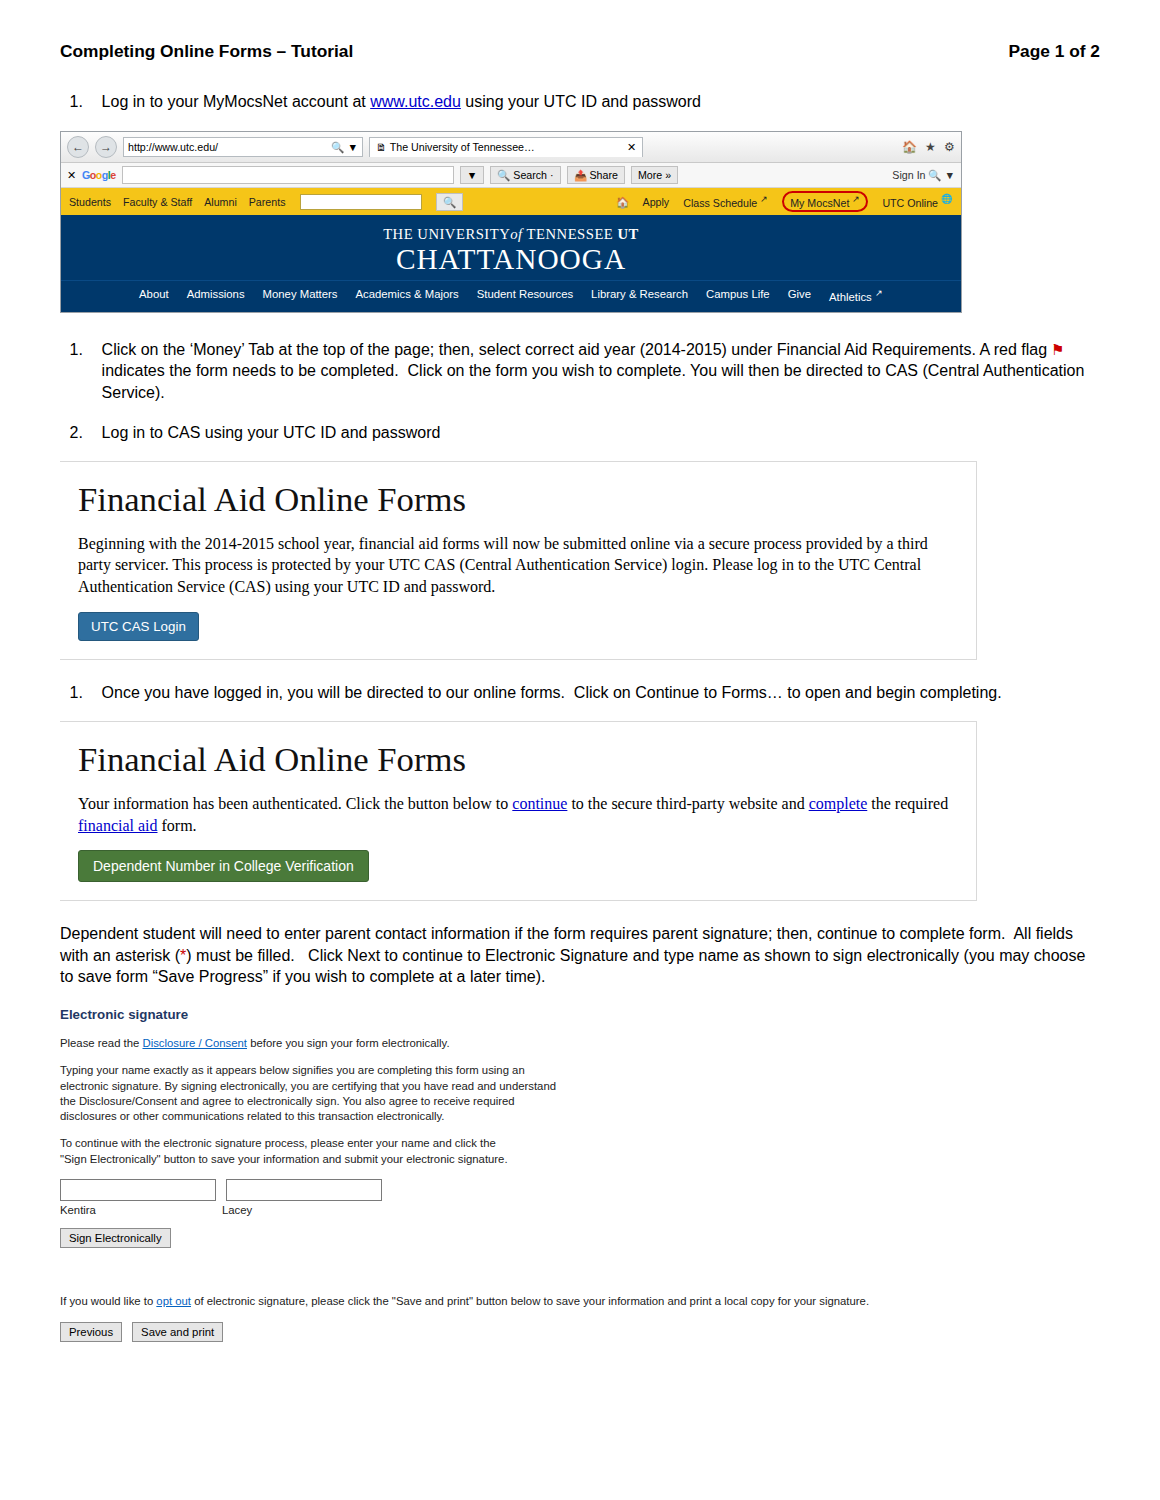Completing Online Forms – Tutorial Page 1 of 2
Log in to your MyMocsNet account at www.utc.edu using your UTC ID and password
← →
http://www.utc.edu/ 🔍 ▼
🗎 The University of Tennessee… ✕
🏠★⚙
✕ Google
▼ 🔍 Search · 📤 Share More » Sign In 🔍 ▼
Students Faculty & Staff Alumni Parents
🔍
🏠 Apply Class Schedule ↗ My MocsNet ↗ UTC Online 🌐
THE UNIVERSITYof TENNESSEE UT
CHATTANOOGA
About Admissions Money Matters Academics & Majors Student Resources Library & Research Campus Life Give Athletics ↗
Click on the ‘Money’ Tab at the top of the page; then, select correct aid year (2014-2015) under Financial Aid Requirements. A red flag ⚑ indicates the form needs to be completed. Click on the form you wish to complete. You will then be directed to CAS (Central Authentication Service).
Log in to CAS using your UTC ID and password
Financial Aid Online Forms
Beginning with the 2014-2015 school year, financial aid forms will now be submitted online via a secure process provided by a third party servicer. This process is protected by your UTC CAS (Central Authentication Service) login. Please log in to the UTC Central Authentication Service (CAS) using your UTC ID and password.
UTC CAS Login
Once you have logged in, you will be directed to our online forms. Click on Continue to Forms… to open and begin completing.
Financial Aid Online Forms
Your information has been authenticated. Click the button below to continue to the secure third-party website and complete the required financial aid form.
Dependent Number in College Verification
Dependent student will need to enter parent contact information if the form requires parent signature; then, continue to complete form. All fields with an asterisk (*) must be filled. Click Next to continue to Electronic Signature and type name as shown to sign electronically (you may choose to save form “Save Progress” if you wish to complete at a later time).
Electronic signature
Please read the Disclosure / Consent before you sign your form electronically.
Typing your name exactly as it appears below signifies you are completing this form using an
electronic signature. By signing electronically, you are certifying that you have read and understand
the Disclosure/Consent and agree to electronically sign. You also agree to receive required
disclosures or other communications related to this transaction electronically.
To continue with the electronic signature process, please enter your name and click the
"Sign Electronically" button to save your information and submit your electronic signature.
Kentira Lacey
Sign Electronically
If you would like to opt out of electronic signature, please click the "Save and print" button below to save your information and print a local copy for your signature.
Previous Save and print